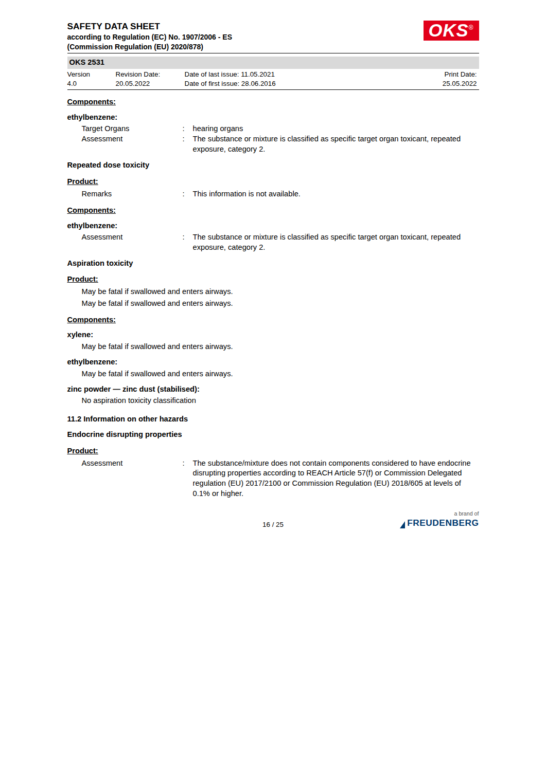SAFETY DATA SHEET
according to Regulation (EC) No. 1907/2006 - ES
(Commission Regulation (EU) 2020/878)
OKS®
OKS 2531
| Version 4.0 | Revision Date: 20.05.2022 | Date of last issue: 11.05.2021 Date of first issue: 28.06.2016 | Print Date: 25.05.2022 |
Components:
ethylbenzene:
| Target Organs | : | hearing organs |
| Assessment | : | The substance or mixture is classified as specific target organ toxicant, repeated exposure, category 2. |
Repeated dose toxicity
Product:
| Remarks | : | This information is not available. |
Components:
ethylbenzene:
| Assessment | : | The substance or mixture is classified as specific target organ toxicant, repeated exposure, category 2. |
Aspiration toxicity
Product:
May be fatal if swallowed and enters airways.
May be fatal if swallowed and enters airways.
Components:
xylene:
May be fatal if swallowed and enters airways.
ethylbenzene:
May be fatal if swallowed and enters airways.
zinc powder — zinc dust (stabilised):
No aspiration toxicity classification
11.2 Information on other hazards
Endocrine disrupting properties
Product:
| Assessment | : | The substance/mixture does not contain components considered to have endocrine disrupting properties according to REACH Article 57(f) or Commission Delegated regulation (EU) 2017/2100 or Commission Regulation (EU) 2018/605 at levels of 0.1% or higher. |
16 / 25
a brand of
FREUDENBERG